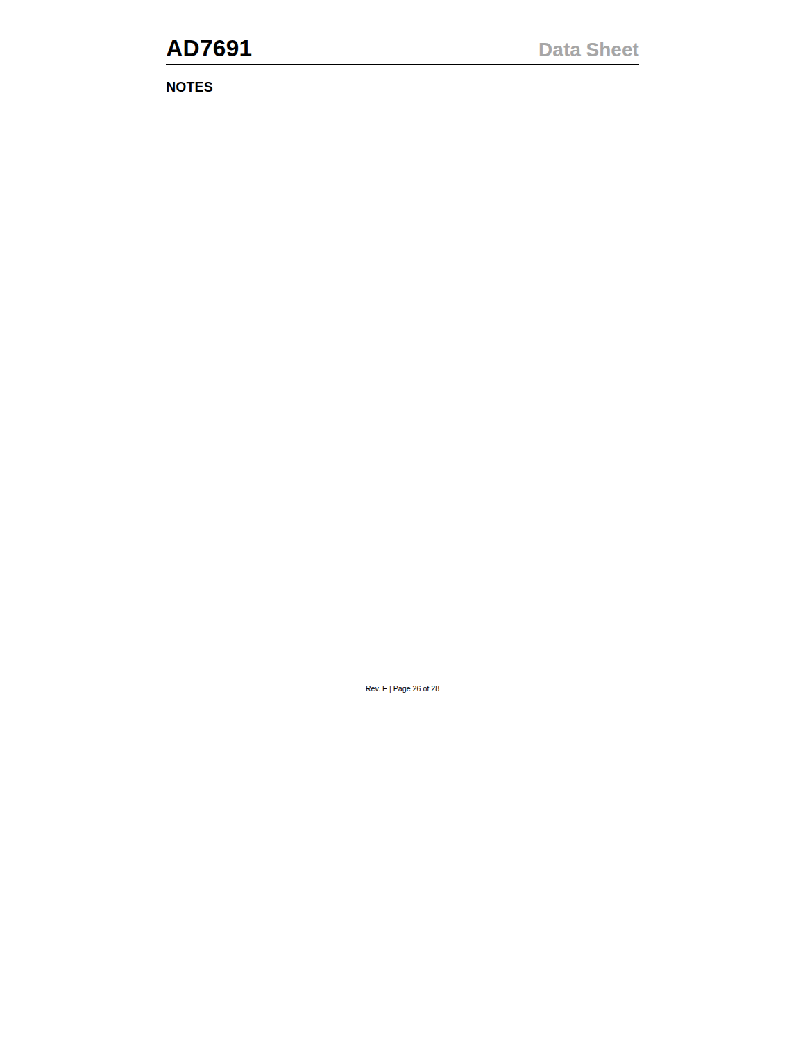AD7691
Data Sheet
NOTES
Rev. E | Page 26 of 28